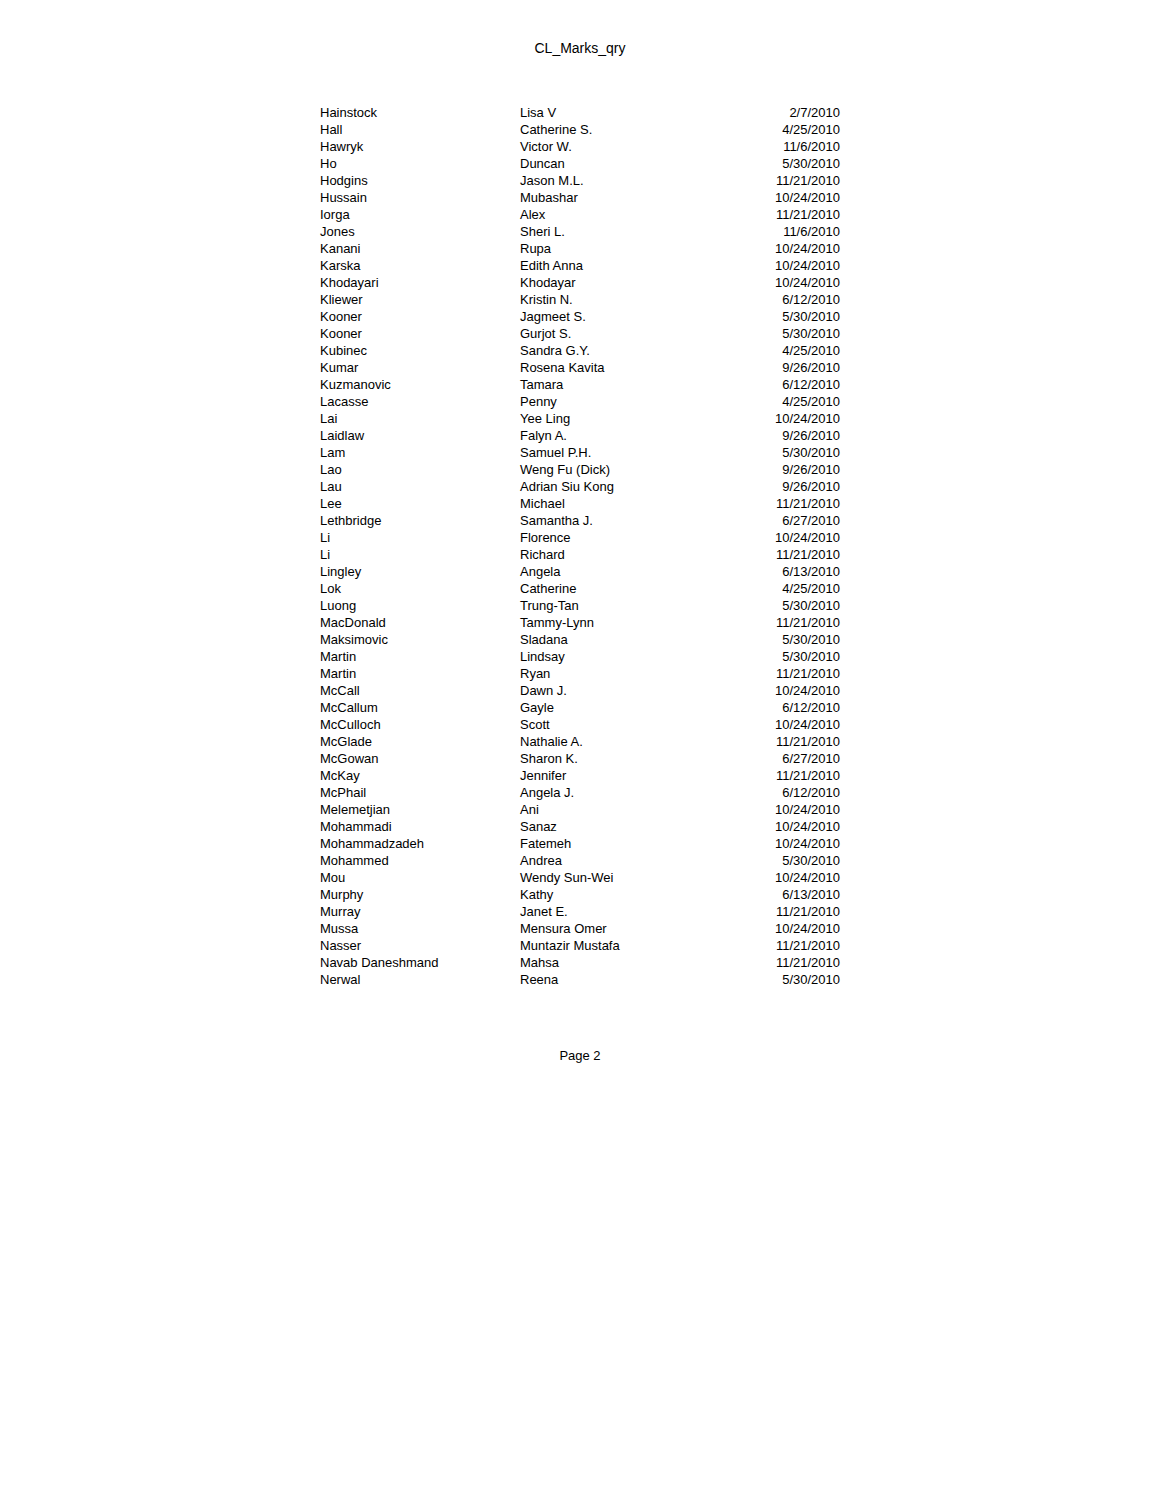CL_Marks_qry
| Hainstock | Lisa V | 2/7/2010 |
| Hall | Catherine S. | 4/25/2010 |
| Hawryk | Victor W. | 11/6/2010 |
| Ho | Duncan | 5/30/2010 |
| Hodgins | Jason M.L. | 11/21/2010 |
| Hussain | Mubashar | 10/24/2010 |
| Iorga | Alex | 11/21/2010 |
| Jones | Sheri L. | 11/6/2010 |
| Kanani | Rupa | 10/24/2010 |
| Karska | Edith Anna | 10/24/2010 |
| Khodayari | Khodayar | 10/24/2010 |
| Kliewer | Kristin N. | 6/12/2010 |
| Kooner | Jagmeet S. | 5/30/2010 |
| Kooner | Gurjot S. | 5/30/2010 |
| Kubinec | Sandra G.Y. | 4/25/2010 |
| Kumar | Rosena Kavita | 9/26/2010 |
| Kuzmanovic | Tamara | 6/12/2010 |
| Lacasse | Penny | 4/25/2010 |
| Lai | Yee Ling | 10/24/2010 |
| Laidlaw | Falyn A. | 9/26/2010 |
| Lam | Samuel P.H. | 5/30/2010 |
| Lao | Weng Fu (Dick) | 9/26/2010 |
| Lau | Adrian Siu Kong | 9/26/2010 |
| Lee | Michael | 11/21/2010 |
| Lethbridge | Samantha J. | 6/27/2010 |
| Li | Florence | 10/24/2010 |
| Li | Richard | 11/21/2010 |
| Lingley | Angela | 6/13/2010 |
| Lok | Catherine | 4/25/2010 |
| Luong | Trung-Tan | 5/30/2010 |
| MacDonald | Tammy-Lynn | 11/21/2010 |
| Maksimovic | Sladana | 5/30/2010 |
| Martin | Lindsay | 5/30/2010 |
| Martin | Ryan | 11/21/2010 |
| McCall | Dawn J. | 10/24/2010 |
| McCallum | Gayle | 6/12/2010 |
| McCulloch | Scott | 10/24/2010 |
| McGlade | Nathalie A. | 11/21/2010 |
| McGowan | Sharon K. | 6/27/2010 |
| McKay | Jennifer | 11/21/2010 |
| McPhail | Angela J. | 6/12/2010 |
| Melemetjian | Ani | 10/24/2010 |
| Mohammadi | Sanaz | 10/24/2010 |
| Mohammadzadeh | Fatemeh | 10/24/2010 |
| Mohammed | Andrea | 5/30/2010 |
| Mou | Wendy Sun-Wei | 10/24/2010 |
| Murphy | Kathy | 6/13/2010 |
| Murray | Janet E. | 11/21/2010 |
| Mussa | Mensura Omer | 10/24/2010 |
| Nasser | Muntazir Mustafa | 11/21/2010 |
| Navab Daneshmand | Mahsa | 11/21/2010 |
| Nerwal | Reena | 5/30/2010 |
Page 2